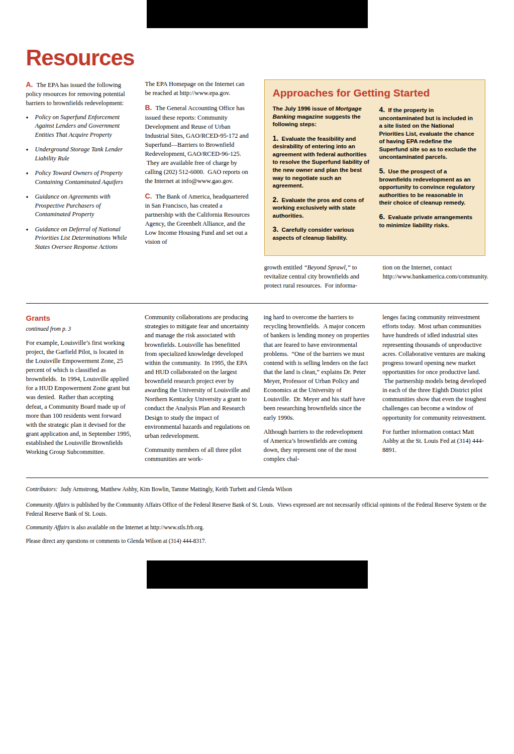Resources
A. The EPA has issued the following policy resources for removing potential barriers to brownfields redevelopment:
Policy on Superfund Enforcement Against Lenders and Government Entities That Acquire Property
Underground Storage Tank Lender Liability Rule
Policy Toward Owners of Property Containing Contaminated Aquifers
Guidance on Agreements with Prospective Purchasers of Contaminated Property
Guidance on Deferral of National Priorities List Determinations While States Oversee Response Actions
The EPA Homepage on the Internet can be reached at http://www.epa.gov.
B. The General Accounting Office has issued these reports: Community Development and Reuse of Urban Industrial Sites, GAO/RCED-95-172 and Superfund—Barriers to Brownfield Redevelopment, GAO/RCED-96-125. They are available free of charge by calling (202) 512-6000. GAO reports on the Internet at info@www.gao.gov.
C. The Bank of America, headquartered in San Francisco, has created a partnership with the California Resources Agency, the Greenbelt Alliance, and the Low Income Housing Fund and set out a vision of
Approaches for Getting Started
The July 1996 issue of Mortgage Banking magazine suggests the following steps:
1. Evaluate the feasibility and desirability of entering into an agreement with federal authorities to resolve the Superfund liability of the new owner and plan the best way to negotiate such an agreement.
2. Evaluate the pros and cons of working exclusively with state authorities.
3. Carefully consider various aspects of cleanup liability.
4. If the property in uncontaminated but is included in a site listed on the National Priorities List, evaluate the chance of having EPA redefine the Superfund site so as to exclude the uncontaminated parcels.
5. Use the prospect of a brownfields redevelopment as an opportunity to convince regulatory authorities to be reasonable in their choice of cleanup remedy.
6. Evaluate private arrangements to minimize liability risks.
growth entitled “Beyond Sprawl,” to revitalize central city brownfields and protect rural resources. For informa-
tion on the Internet, contact http://www.bankamerica.com/community.
Grants
continued from p. 3
For example, Louisville’s first working project, the Garfield Pilot, is located in the Louisville Empowerment Zone, 25 percent of which is classified as brownfields. In 1994, Louisville applied for a HUD Empowerment Zone grant but was denied. Rather than accepting defeat, a Community Board made up of more than 100 residents went forward with the strategic plan it devised for the grant application and, in September 1995, established the Louisville Brownfields Working Group Subcommittee.
Community collaborations are producing strategies to mitigate fear and uncertainty and manage the risk associated with brownfields. Louisville has benefitted from specialized knowledge developed within the community. In 1995, the EPA and HUD collaborated on the largest brownfield research project ever by awarding the University of Louisville and Northern Kentucky University a grant to conduct the Analysis Plan and Research Design to study the impact of environmental hazards and regulations on urban redevelopment.
Community members of all three pilot communities are work-
ing hard to overcome the barriers to recycling brownfields. A major concern of bankers is lending money on properties that are feared to have environmental problems. “One of the barriers we must contend with is selling lenders on the fact that the land is clean,” explains Dr. Peter Meyer, Professor of Urban Policy and Economics at the University of Louisville. Dr. Meyer and his staff have been researching brownfields since the early 1990s.
Although barriers to the redevelopment of America’s brownfields are coming down, they represent one of the most complex chal-
lenges facing community reinvestment efforts today. Most urban communities have hundreds of idled industrial sites representing thousands of unproductive acres. Collaborative ventures are making progress toward opening new market opportunities for once productive land. The partnership models being developed in each of the three Eighth District pilot communities show that even the toughest challenges can become a window of opportunity for community reinvestment.
For further information contact Matt Ashby at the St. Louis Fed at (314) 444-8891.
Contributors: Judy Armstrong, Matthew Ashby, Kim Bowlin, Tamme Mattingly, Keith Turbett and Glenda Wilson
Community Affairs is published by the Community Affairs Office of the Federal Reserve Bank of St. Louis. Views expressed are not necessarily official opinions of the Federal Reserve System or the Federal Reserve Bank of St. Louis.
Community Affairs is also available on the Internet at http://www.stls.frb.org.
Please direct any questions or comments to Glenda Wilson at (314) 444-8317.